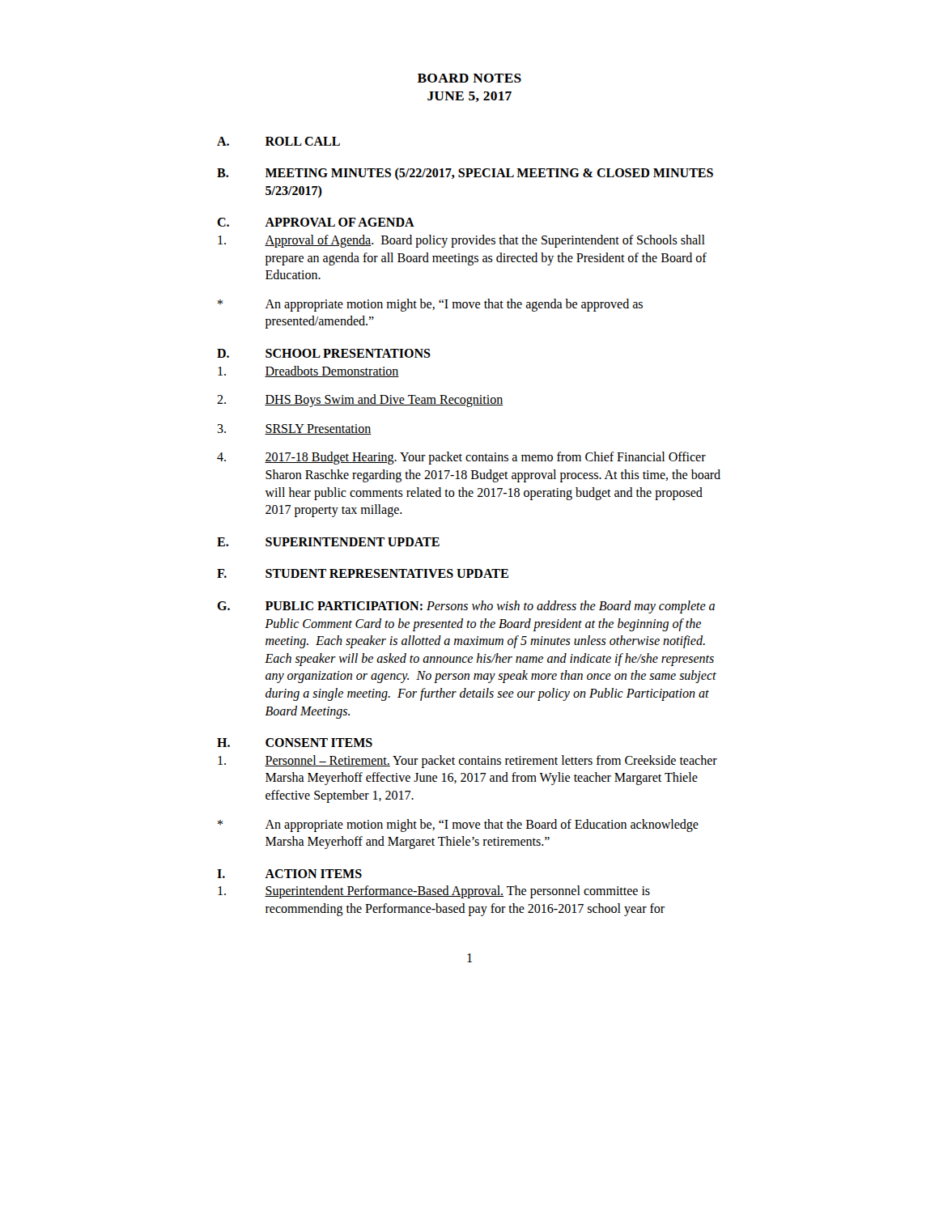BOARD NOTES
JUNE 5, 2017
| A. | ROLL CALL |
| B. | MEETING MINUTES (5/22/2017, Special Meeting & Closed Minutes 5/23/2017) |
| C. | APPROVAL OF AGENDA |
| 1. | Approval of Agenda . Board policy provides that the Superintendent of Schools shall prepare an agenda for all Board meetings as directed by the President of the Board of Education. |
| * | An appropriate motion might be, “I move that the agenda be approved as presented/amended.” |
| D. | SCHOOL PRESENTATIONS |
| 1. | Dreadbots Demonstration |
| 2. | DHS Boys Swim and Dive Team Recognition |
| 3. | SRSLY Presentation |
| 4. | 2017-18 Budget Hearing . Your packet contains a memo from Chief Financial Officer Sharon Raschke regarding the 2017-18 Budget approval process. At this time, the board will hear public comments related to the 2017-18 operating budget and the proposed 2017 property tax millage. |
| E. | SUPERINTENDENT UPDATE |
| F. | STUDENT REPRESENTATIVES UPDATE |
| G. | PUBLIC PARTICIPATION: Persons who wish to address the Board may complete a Public Comment Card to be presented to the Board president at the beginning of the meeting. Each speaker is allotted a maximum of 5 minutes unless otherwise notified. Each speaker will be asked to announce his/her name and indicate if he/she represents any organization or agency. No person may speak more than once on the same subject during a single meeting. For further details see our policy on Public Participation at Board Meetings. |
| H. | CONSENT ITEMS |
| 1. | Personnel – Retirement. Your packet contains retirement letters from Creekside teacher Marsha Meyerhoff effective June 16, 2017 and from Wylie teacher Margaret Thiele effective September 1, 2017. |
| * | An appropriate motion might be, “I move that the Board of Education acknowledge Marsha Meyerhoff and Margaret Thiele’s retirements.” |
| I. | ACTION ITEMS |
| 1. | Superintendent Performance-Based Approval. The personnel committee is recommending the Performance-based pay for the 2016-2017 school year for |
1